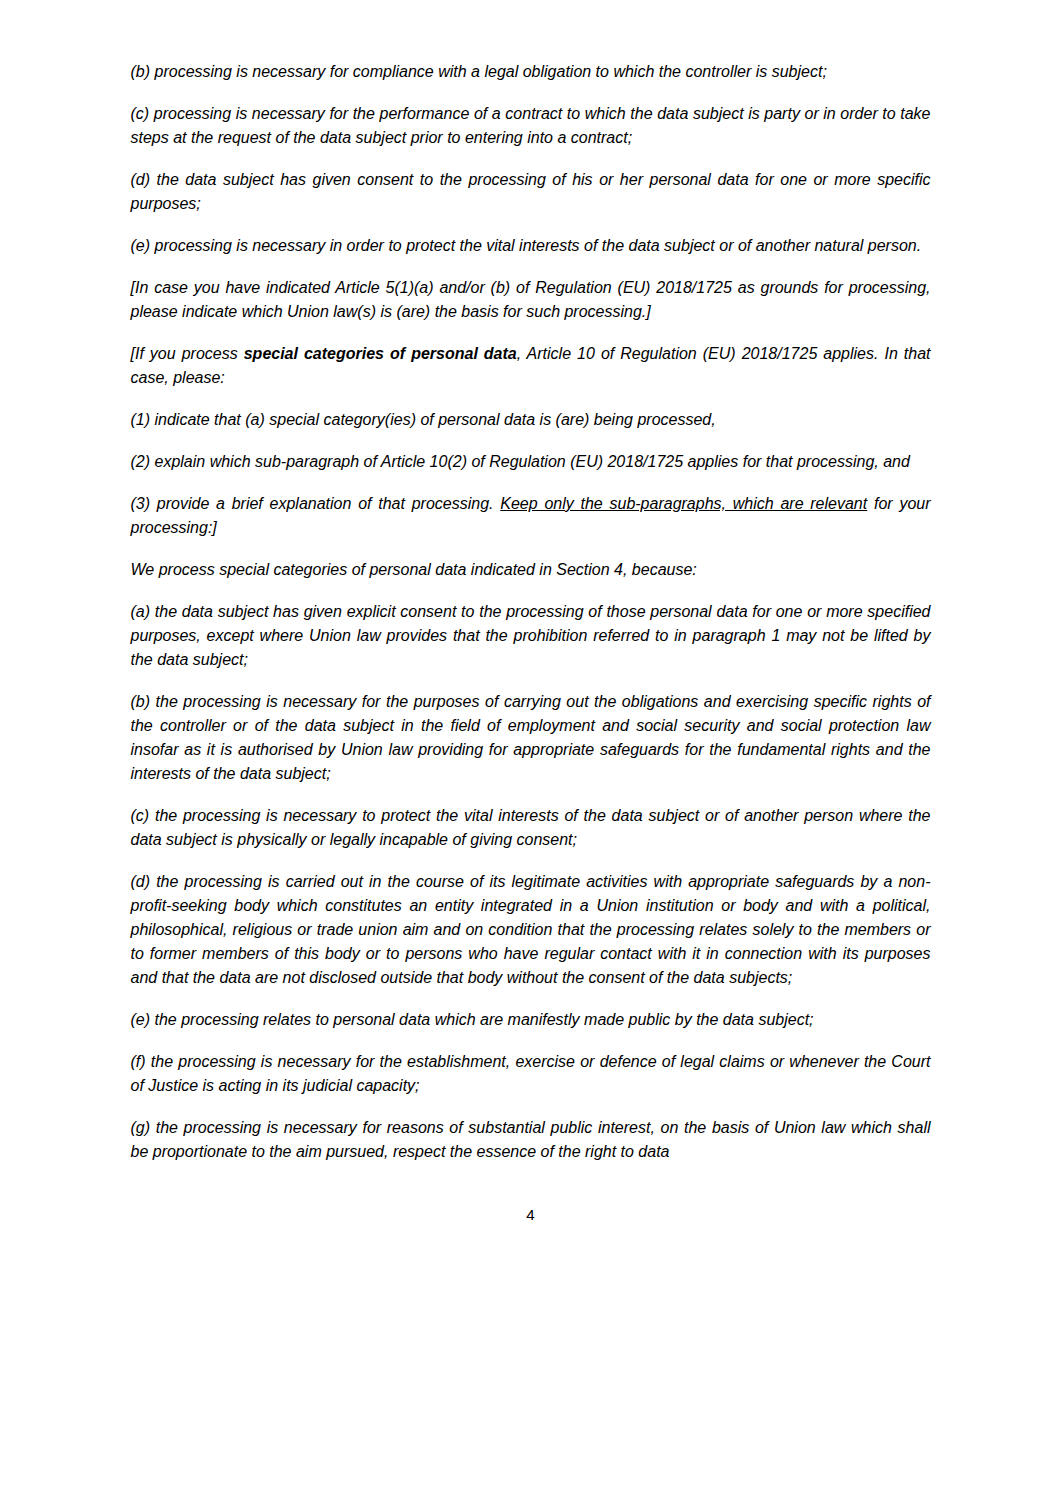(b) processing is necessary for compliance with a legal obligation to which the controller is subject;
(c) processing is necessary for the performance of a contract to which the data subject is party or in order to take steps at the request of the data subject prior to entering into a contract;
(d) the data subject has given consent to the processing of his or her personal data for one or more specific purposes;
(e) processing is necessary in order to protect the vital interests of the data subject or of another natural person.
[In case you have indicated Article 5(1)(a) and/or (b) of Regulation (EU) 2018/1725 as grounds for processing, please indicate which Union law(s) is (are) the basis for such processing.]
[If you process special categories of personal data, Article 10 of Regulation (EU) 2018/1725 applies. In that case, please:
(1) indicate that (a) special category(ies) of personal data is (are) being processed,
(2) explain which sub-paragraph of Article 10(2) of Regulation (EU) 2018/1725 applies for that processing, and
(3) provide a brief explanation of that processing. Keep only the sub-paragraphs, which are relevant for your processing:]
We process special categories of personal data indicated in Section 4, because:
(a) the data subject has given explicit consent to the processing of those personal data for one or more specified purposes, except where Union law provides that the prohibition referred to in paragraph 1 may not be lifted by the data subject;
(b) the processing is necessary for the purposes of carrying out the obligations and exercising specific rights of the controller or of the data subject in the field of employment and social security and social protection law insofar as it is authorised by Union law providing for appropriate safeguards for the fundamental rights and the interests of the data subject;
(c) the processing is necessary to protect the vital interests of the data subject or of another person where the data subject is physically or legally incapable of giving consent;
(d) the processing is carried out in the course of its legitimate activities with appropriate safeguards by a non-profit-seeking body which constitutes an entity integrated in a Union institution or body and with a political, philosophical, religious or trade union aim and on condition that the processing relates solely to the members or to former members of this body or to persons who have regular contact with it in connection with its purposes and that the data are not disclosed outside that body without the consent of the data subjects;
(e) the processing relates to personal data which are manifestly made public by the data subject;
(f) the processing is necessary for the establishment, exercise or defence of legal claims or whenever the Court of Justice is acting in its judicial capacity;
(g) the processing is necessary for reasons of substantial public interest, on the basis of Union law which shall be proportionate to the aim pursued, respect the essence of the right to data
4